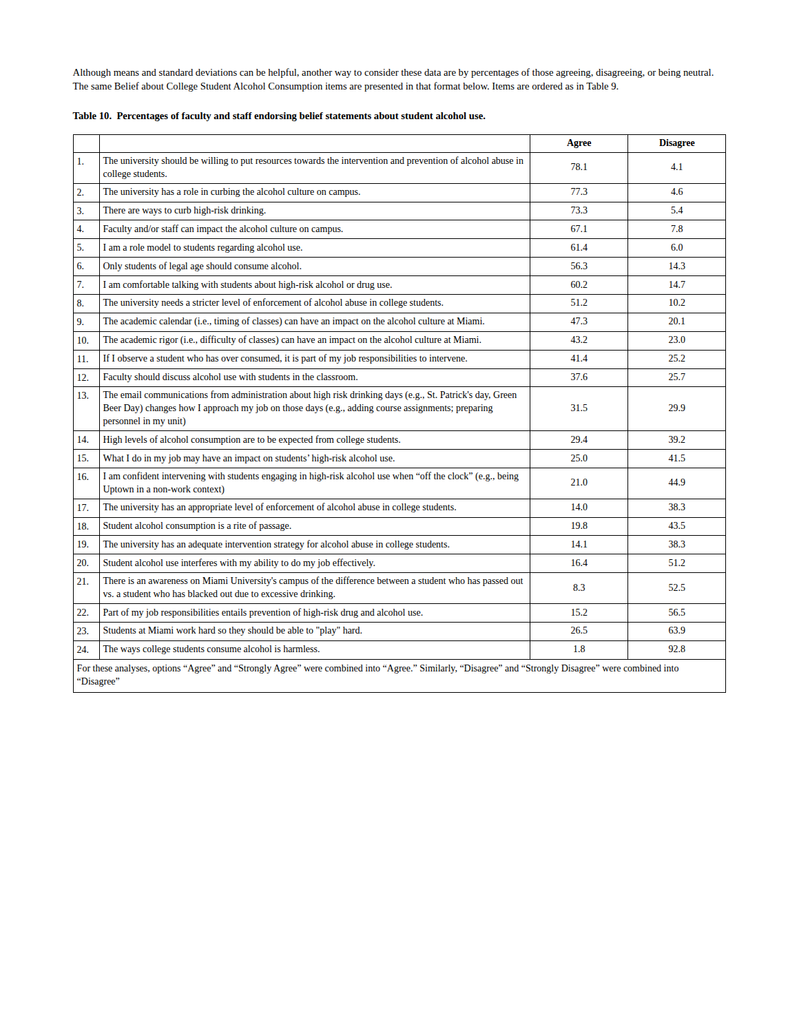Although means and standard deviations can be helpful, another way to consider these data are by percentages of those agreeing, disagreeing, or being neutral. The same Belief about College Student Alcohol Consumption items are presented in that format below. Items are ordered as in Table 9.
Table 10. Percentages of faculty and staff endorsing belief statements about student alcohol use.
| | | Agree | Disagree |
| --- | --- | --- | --- |
| 1. | The university should be willing to put resources towards the intervention and prevention of alcohol abuse in college students. | 78.1 | 4.1 |
| 2. | The university has a role in curbing the alcohol culture on campus. | 77.3 | 4.6 |
| 3. | There are ways to curb high-risk drinking. | 73.3 | 5.4 |
| 4. | Faculty and/or staff can impact the alcohol culture on campus. | 67.1 | 7.8 |
| 5. | I am a role model to students regarding alcohol use. | 61.4 | 6.0 |
| 6. | Only students of legal age should consume alcohol. | 56.3 | 14.3 |
| 7. | I am comfortable talking with students about high-risk alcohol or drug use. | 60.2 | 14.7 |
| 8. | The university needs a stricter level of enforcement of alcohol abuse in college students. | 51.2 | 10.2 |
| 9. | The academic calendar (i.e., timing of classes) can have an impact on the alcohol culture at Miami. | 47.3 | 20.1 |
| 10. | The academic rigor (i.e., difficulty of classes) can have an impact on the alcohol culture at Miami. | 43.2 | 23.0 |
| 11. | If I observe a student who has over consumed, it is part of my job responsibilities to intervene. | 41.4 | 25.2 |
| 12. | Faculty should discuss alcohol use with students in the classroom. | 37.6 | 25.7 |
| 13. | The email communications from administration about high risk drinking days (e.g., St. Patrick's day, Green Beer Day) changes how I approach my job on those days (e.g., adding course assignments; preparing personnel in my unit) | 31.5 | 29.9 |
| 14. | High levels of alcohol consumption are to be expected from college students. | 29.4 | 39.2 |
| 15. | What I do in my job may have an impact on students’ high-risk alcohol use. | 25.0 | 41.5 |
| 16. | I am confident intervening with students engaging in high-risk alcohol use when “off the clock” (e.g., being Uptown in a non-work context) | 21.0 | 44.9 |
| 17. | The university has an appropriate level of enforcement of alcohol abuse in college students. | 14.0 | 38.3 |
| 18. | Student alcohol consumption is a rite of passage. | 19.8 | 43.5 |
| 19. | The university has an adequate intervention strategy for alcohol abuse in college students. | 14.1 | 38.3 |
| 20. | Student alcohol use interferes with my ability to do my job effectively. | 16.4 | 51.2 |
| 21. | There is an awareness on Miami University's campus of the difference between a student who has passed out vs. a student who has blacked out due to excessive drinking. | 8.3 | 52.5 |
| 22. | Part of my job responsibilities entails prevention of high-risk drug and alcohol use. | 15.2 | 56.5 |
| 23. | Students at Miami work hard so they should be able to "play" hard. | 26.5 | 63.9 |
| 24. | The ways college students consume alcohol is harmless. | 1.8 | 92.8 |
| For these analyses, options “Agree” and “Strongly Agree” were combined into “Agree.” Similarly, “Disagree” and “Strongly Disagree” were combined into “Disagree” |